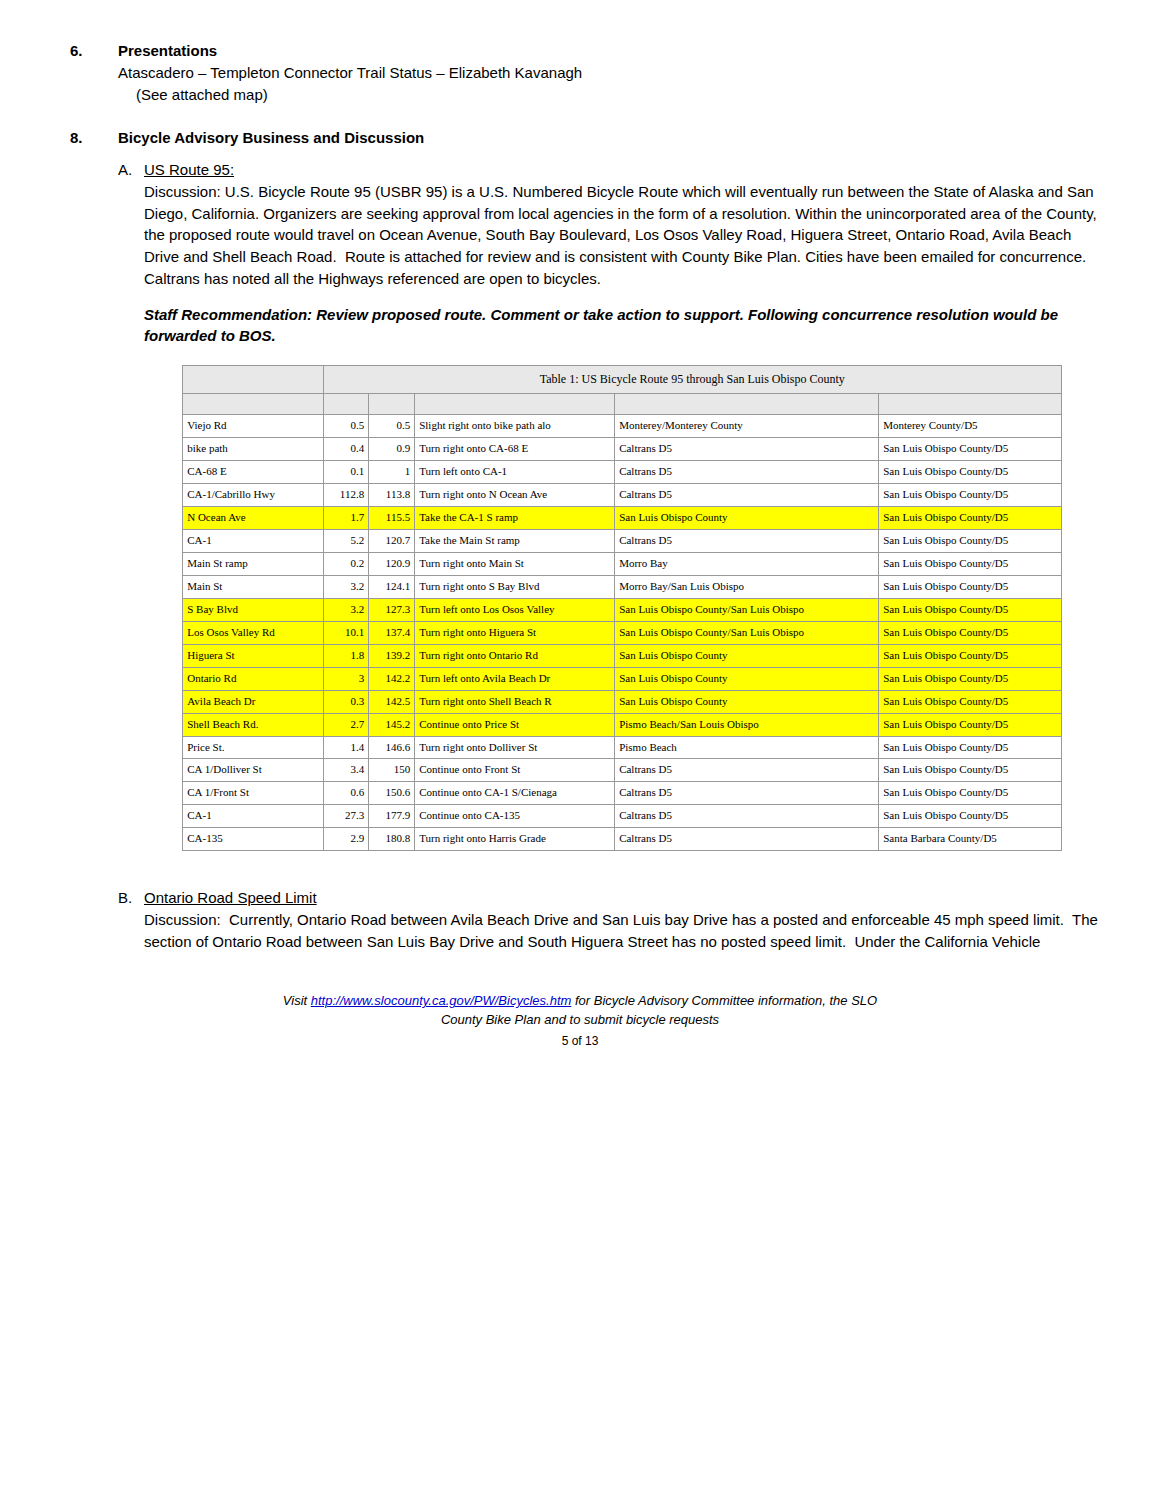6.
Presentations
Atascadero – Templeton Connector Trail Status – Elizabeth Kavanagh
(See attached map)
8.
Bicycle Advisory Business and Discussion
A.
US Route 95:
Discussion: U.S. Bicycle Route 95 (USBR 95) is a U.S. Numbered Bicycle Route which will eventually run between the State of Alaska and San Diego, California. Organizers are seeking approval from local agencies in the form of a resolution. Within the unincorporated area of the County, the proposed route would travel on Ocean Avenue, South Bay Boulevard, Los Osos Valley Road, Higuera Street, Ontario Road, Avila Beach Drive and Shell Beach Road. Route is attached for review and is consistent with County Bike Plan. Cities have been emailed for concurrence. Caltrans has noted all the Highways referenced are open to bicycles.
Staff Recommendation: Review proposed route. Comment or take action to support. Following concurrence resolution would be forwarded to BOS.
| | Table 1: US Bicycle Route 95 through San Luis Obispo County |
| Viejo Rd | 0.5 | 0.5 | Slight right onto bike path alo | Monterey/Monterey County | Monterey County/D5 |
| bike path | 0.4 | 0.9 | Turn right onto CA-68 E | Caltrans D5 | San Luis Obispo County/D5 |
| CA-68 E | 0.1 | 1 | Turn left onto CA-1 | Caltrans D5 | San Luis Obispo County/D5 |
| CA-1/Cabrillo Hwy | 112.8 | 113.8 | Turn right onto N Ocean Ave | Caltrans D5 | San Luis Obispo County/D5 |
| N Ocean Ave | 1.7 | 115.5 | Take the CA-1 S ramp | San Luis Obispo County | San Luis Obispo County/D5 |
| CA-1 | 5.2 | 120.7 | Take the Main St ramp | Caltrans D5 | San Luis Obispo County/D5 |
| Main St ramp | 0.2 | 120.9 | Turn right onto Main St | Morro Bay | San Luis Obispo County/D5 |
| Main St | 3.2 | 124.1 | Turn right onto S Bay Blvd | Morro Bay/San Luis Obispo | San Luis Obispo County/D5 |
| S Bay Blvd | 3.2 | 127.3 | Turn left onto Los Osos Valley | San Luis Obispo County/San Luis Obispo | San Luis Obispo County/D5 |
| Los Osos Valley Rd | 10.1 | 137.4 | Turn right onto Higuera St | San Luis Obispo County/San Luis Obispo | San Luis Obispo County/D5 |
| Higuera St | 1.8 | 139.2 | Turn right onto Ontario Rd | San Luis Obispo County | San Luis Obispo County/D5 |
| Ontario Rd | 3 | 142.2 | Turn left onto Avila Beach Dr | San Luis Obispo County | San Luis Obispo County/D5 |
| Avila Beach Dr | 0.3 | 142.5 | Turn right onto Shell Beach R | San Luis Obispo County | San Luis Obispo County/D5 |
| Shell Beach Rd. | 2.7 | 145.2 | Continue onto Price St | Pismo Beach/San Louis Obispo | San Luis Obispo County/D5 |
| Price St. | 1.4 | 146.6 | Turn right onto Dolliver St | Pismo Beach | San Luis Obispo County/D5 |
| CA 1/Dolliver St | 3.4 | 150 | Continue onto Front St | Caltrans D5 | San Luis Obispo County/D5 |
| CA 1/Front St | 0.6 | 150.6 | Continue onto CA-1 S/Cienaga | Caltrans D5 | San Luis Obispo County/D5 |
| CA-1 | 27.3 | 177.9 | Continue onto CA-135 | Caltrans D5 | San Luis Obispo County/D5 |
| CA-135 | 2.9 | 180.8 | Turn right onto Harris Grade | Caltrans D5 | Santa Barbara County/D5 |
B.
Ontario Road Speed Limit
Discussion: Currently, Ontario Road between Avila Beach Drive and San Luis bay Drive has a posted and enforceable 45 mph speed limit. The section of Ontario Road between San Luis Bay Drive and South Higuera Street has no posted speed limit. Under the California Vehicle
Visit http://www.slocounty.ca.gov/PW/Bicycles.htm for Bicycle Advisory Committee information, the SLO
County Bike Plan and to submit bicycle requests
5 of 13